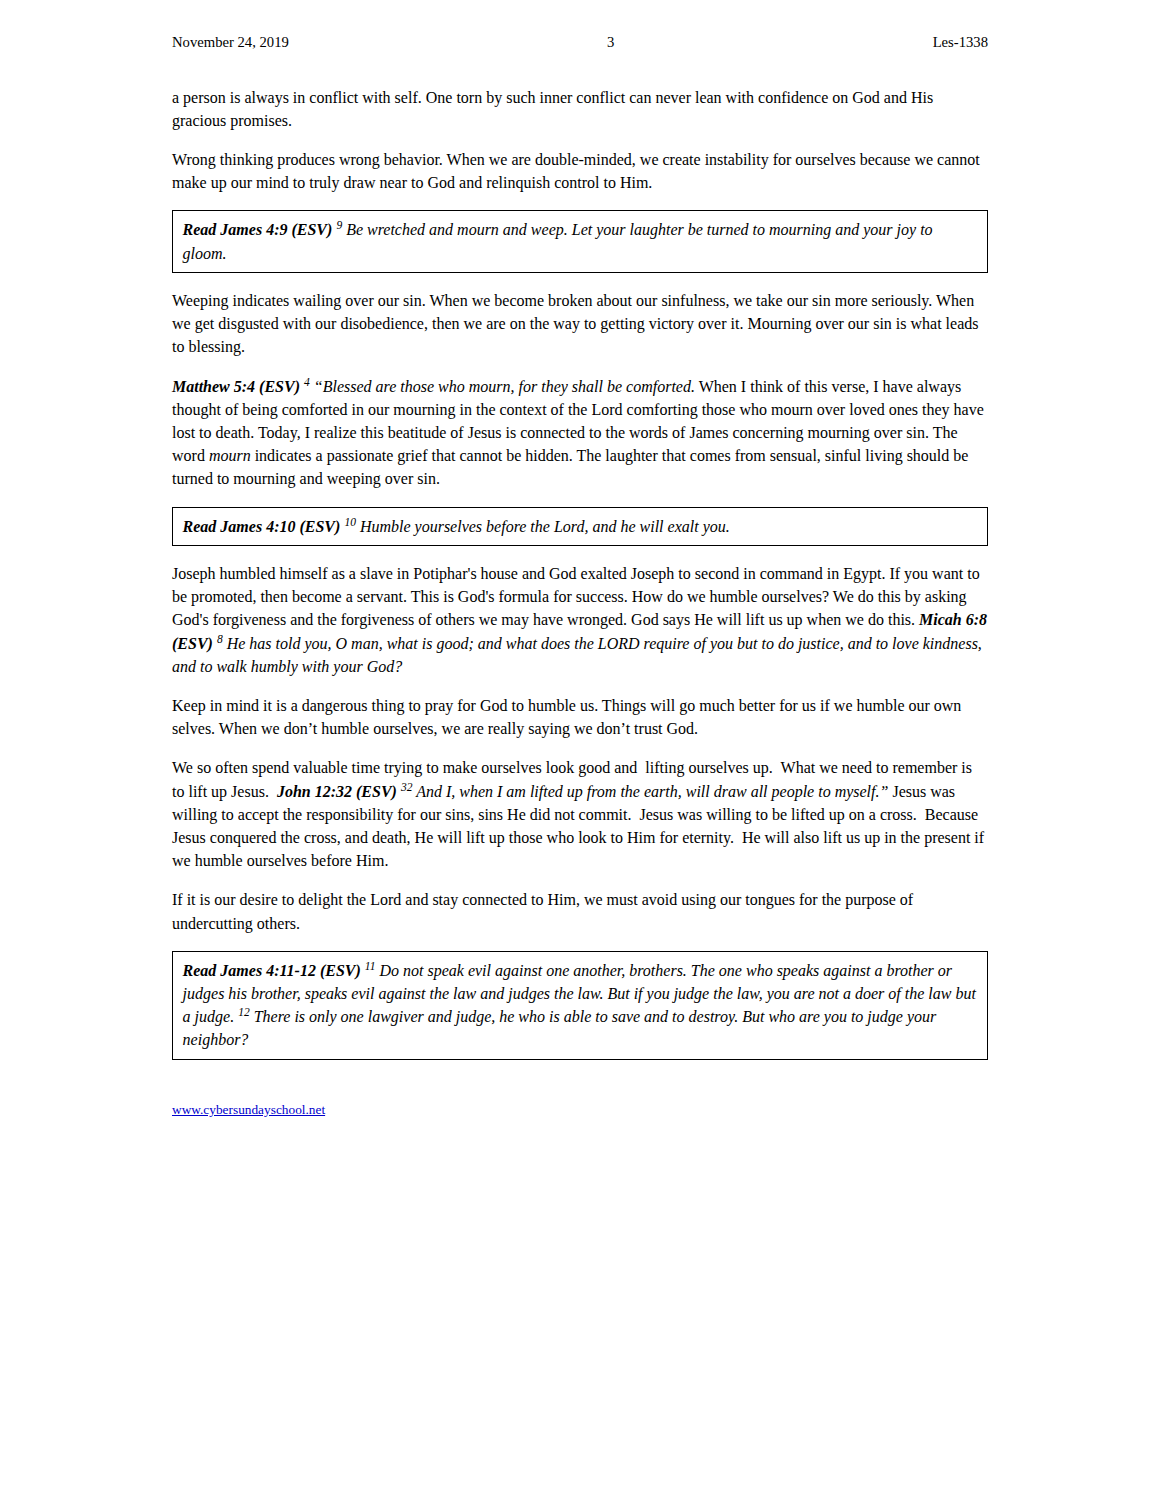November 24, 2019 3 Les-1338
a person is always in conflict with self. One torn by such inner conflict can never lean with confidence on God and His gracious promises.
Wrong thinking produces wrong behavior. When we are double-minded, we create instability for ourselves because we cannot make up our mind to truly draw near to God and relinquish control to Him.
Read James 4:9 (ESV) 9 Be wretched and mourn and weep. Let your laughter be turned to mourning and your joy to gloom.
Weeping indicates wailing over our sin. When we become broken about our sinfulness, we take our sin more seriously. When we get disgusted with our disobedience, then we are on the way to getting victory over it. Mourning over our sin is what leads to blessing.
Matthew 5:4 (ESV) 4 “Blessed are those who mourn, for they shall be comforted. When I think of this verse, I have always thought of being comforted in our mourning in the context of the Lord comforting those who mourn over loved ones they have lost to death. Today, I realize this beatitude of Jesus is connected to the words of James concerning mourning over sin. The word mourn indicates a passionate grief that cannot be hidden. The laughter that comes from sensual, sinful living should be turned to mourning and weeping over sin.
Read James 4:10 (ESV) 10 Humble yourselves before the Lord, and he will exalt you.
Joseph humbled himself as a slave in Potiphar's house and God exalted Joseph to second in command in Egypt. If you want to be promoted, then become a servant. This is God's formula for success. How do we humble ourselves? We do this by asking God's forgiveness and the forgiveness of others we may have wronged. God says He will lift us up when we do this. Micah 6:8 (ESV) 8 He has told you, O man, what is good; and what does the LORD require of you but to do justice, and to love kindness, and to walk humbly with your God?
Keep in mind it is a dangerous thing to pray for God to humble us. Things will go much better for us if we humble our own selves. When we don’t humble ourselves, we are really saying we don’t trust God.
We so often spend valuable time trying to make ourselves look good and lifting ourselves up. What we need to remember is to lift up Jesus. John 12:32 (ESV) 32 And I, when I am lifted up from the earth, will draw all people to myself.” Jesus was willing to accept the responsibility for our sins, sins He did not commit. Jesus was willing to be lifted up on a cross. Because Jesus conquered the cross, and death, He will lift up those who look to Him for eternity. He will also lift us up in the present if we humble ourselves before Him.
If it is our desire to delight the Lord and stay connected to Him, we must avoid using our tongues for the purpose of undercutting others.
Read James 4:11-12 (ESV) 11 Do not speak evil against one another, brothers. The one who speaks against a brother or judges his brother, speaks evil against the law and judges the law. But if you judge the law, you are not a doer of the law but a judge. 12 There is only one lawgiver and judge, he who is able to save and to destroy. But who are you to judge your neighbor?
www.cybersundayschool.net